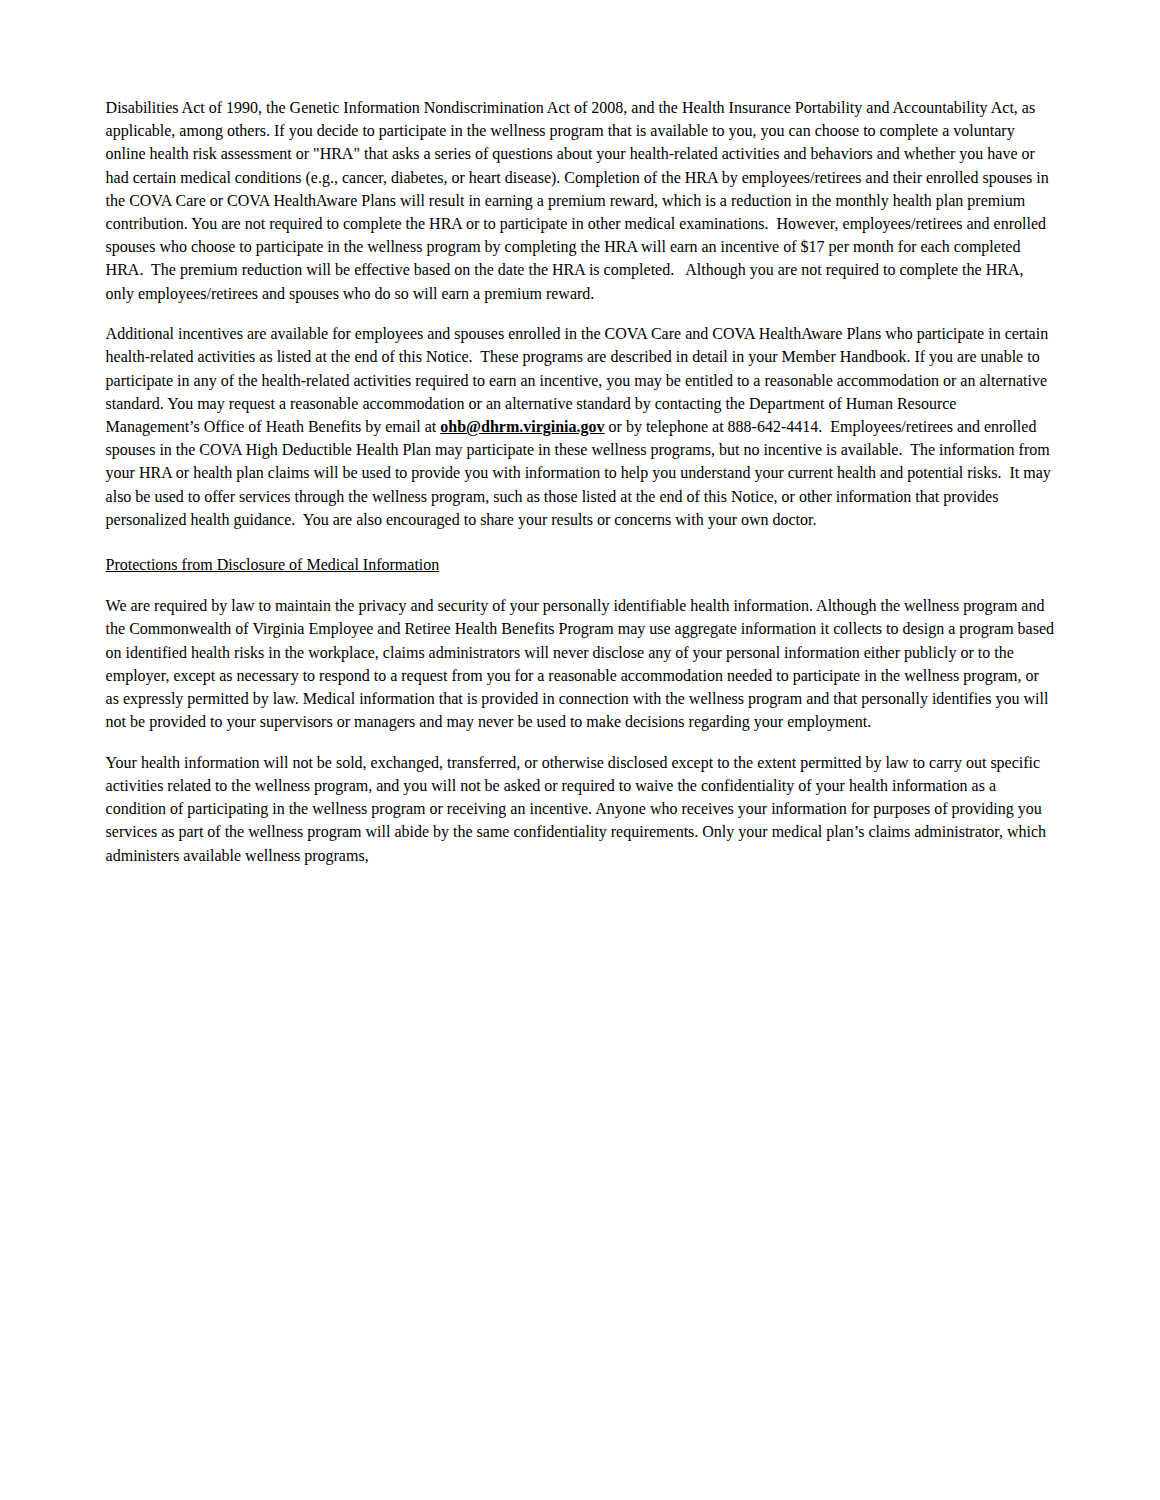Disabilities Act of 1990, the Genetic Information Nondiscrimination Act of 2008, and the Health Insurance Portability and Accountability Act, as applicable, among others. If you decide to participate in the wellness program that is available to you, you can choose to complete a voluntary online health risk assessment or "HRA" that asks a series of questions about your health-related activities and behaviors and whether you have or had certain medical conditions (e.g., cancer, diabetes, or heart disease). Completion of the HRA by employees/retirees and their enrolled spouses in the COVA Care or COVA HealthAware Plans will result in earning a premium reward, which is a reduction in the monthly health plan premium contribution. You are not required to complete the HRA or to participate in other medical examinations. However, employees/retirees and enrolled spouses who choose to participate in the wellness program by completing the HRA will earn an incentive of $17 per month for each completed HRA. The premium reduction will be effective based on the date the HRA is completed. Although you are not required to complete the HRA, only employees/retirees and spouses who do so will earn a premium reward.
Additional incentives are available for employees and spouses enrolled in the COVA Care and COVA HealthAware Plans who participate in certain health-related activities as listed at the end of this Notice. These programs are described in detail in your Member Handbook. If you are unable to participate in any of the health-related activities required to earn an incentive, you may be entitled to a reasonable accommodation or an alternative standard. You may request a reasonable accommodation or an alternative standard by contacting the Department of Human Resource Management’s Office of Heath Benefits by email at ohb@dhrm.virginia.gov or by telephone at 888-642-4414. Employees/retirees and enrolled spouses in the COVA High Deductible Health Plan may participate in these wellness programs, but no incentive is available. The information from your HRA or health plan claims will be used to provide you with information to help you understand your current health and potential risks. It may also be used to offer services through the wellness program, such as those listed at the end of this Notice, or other information that provides personalized health guidance. You are also encouraged to share your results or concerns with your own doctor.
Protections from Disclosure of Medical Information
We are required by law to maintain the privacy and security of your personally identifiable health information. Although the wellness program and the Commonwealth of Virginia Employee and Retiree Health Benefits Program may use aggregate information it collects to design a program based on identified health risks in the workplace, claims administrators will never disclose any of your personal information either publicly or to the employer, except as necessary to respond to a request from you for a reasonable accommodation needed to participate in the wellness program, or as expressly permitted by law. Medical information that is provided in connection with the wellness program and that personally identifies you will not be provided to your supervisors or managers and may never be used to make decisions regarding your employment.
Your health information will not be sold, exchanged, transferred, or otherwise disclosed except to the extent permitted by law to carry out specific activities related to the wellness program, and you will not be asked or required to waive the confidentiality of your health information as a condition of participating in the wellness program or receiving an incentive. Anyone who receives your information for purposes of providing you services as part of the wellness program will abide by the same confidentiality requirements. Only your medical plan’s claims administrator, which administers available wellness programs,